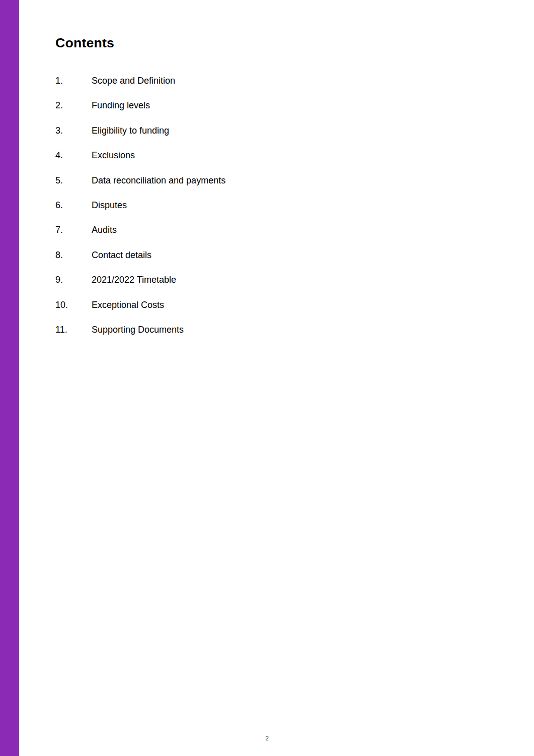Contents
1. Scope and Definition
2. Funding levels
3. Eligibility to funding
4. Exclusions
5. Data reconciliation and payments
6. Disputes
7. Audits
8. Contact details
9. 2021/2022 Timetable
10. Exceptional Costs
11. Supporting Documents
2